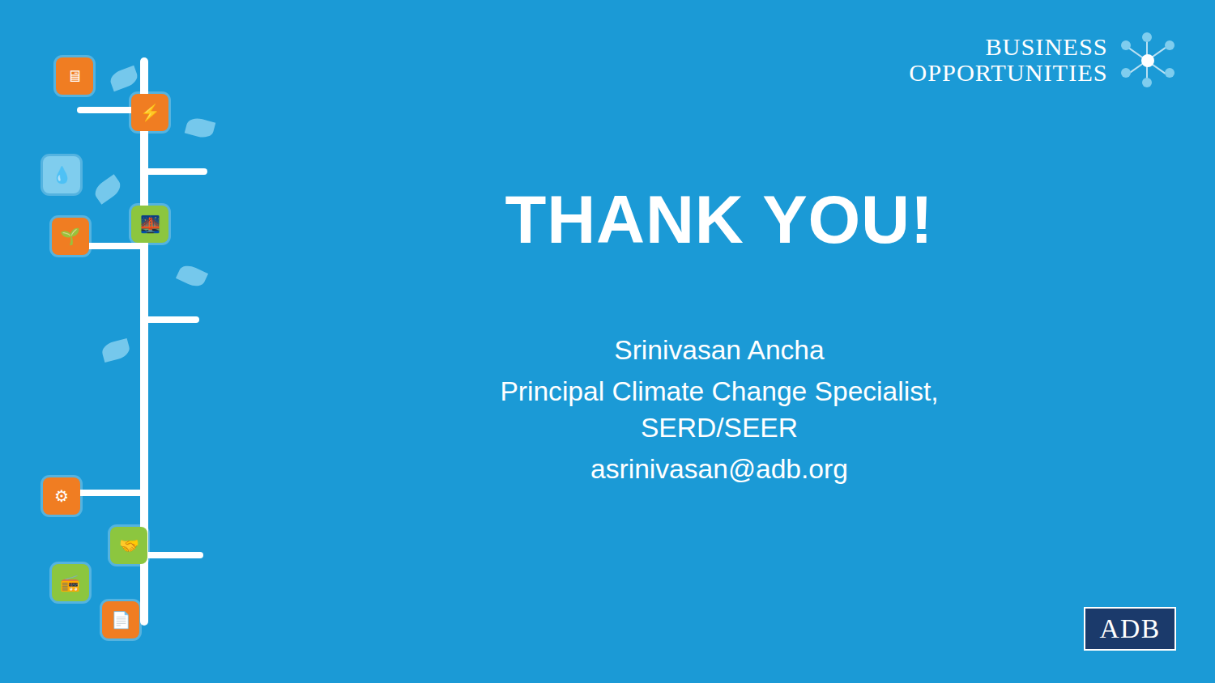🖥 ⚡ 💧 🌱 🌉 ⚙ 🤝 📻 📄
BUSINESS OPPORTUNITIES
THANK YOU!
Srinivasan Ancha Principal Climate Change Specialist,
SERD/SEER asrinivasan@adb.org
ADB